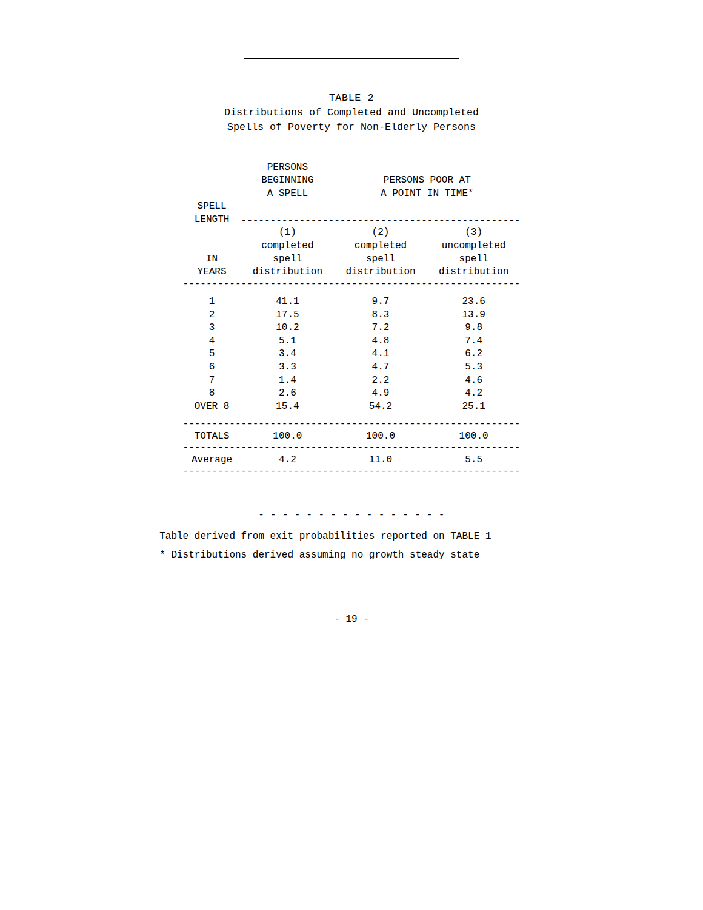TABLE 2
Distributions of Completed and Uncompleted
Spells of Poverty for Non-Elderly Persons
| | PERSONS BEGINNING A SPELL | PERSONS POOR AT A POINT IN TIME* |
| SPELL LENGTH | ---------------- | ---------------- | ---------------- |
| IN YEARS | (1) completed spell distribution | (2) completed spell distribution | (3) uncompleted spell distribution |
| ---------- | ---------------- | ---------------- | ---------------- |
| 1 | 41.1 | 9.7 | 23.6 |
| 2 | 17.5 | 8.3 | 13.9 |
| 3 | 10.2 | 7.2 | 9.8 |
| 4 | 5.1 | 4.8 | 7.4 |
| 5 | 3.4 | 4.1 | 6.2 |
| 6 | 3.3 | 4.7 | 5.3 |
| 7 | 1.4 | 2.2 | 4.6 |
| 8 | 2.6 | 4.9 | 4.2 |
| OVER 8 | 15.4 | 54.2 | 25.1 |
| ---------- | ---------------- | ---------------- | ---------------- |
| TOTALS | 100.0 | 100.0 | 100.0 |
| ---------- | ---------------- | ---------------- | ---------------- |
| Average | 4.2 | 11.0 | 5.5 |
| ---------- | ---------------- | ---------------- | ---------------- |
- - - - - - - - - - - - - - - -
Table derived from exit probabilities reported on TABLE 1
* Distributions derived assuming no growth steady state
- 19 -